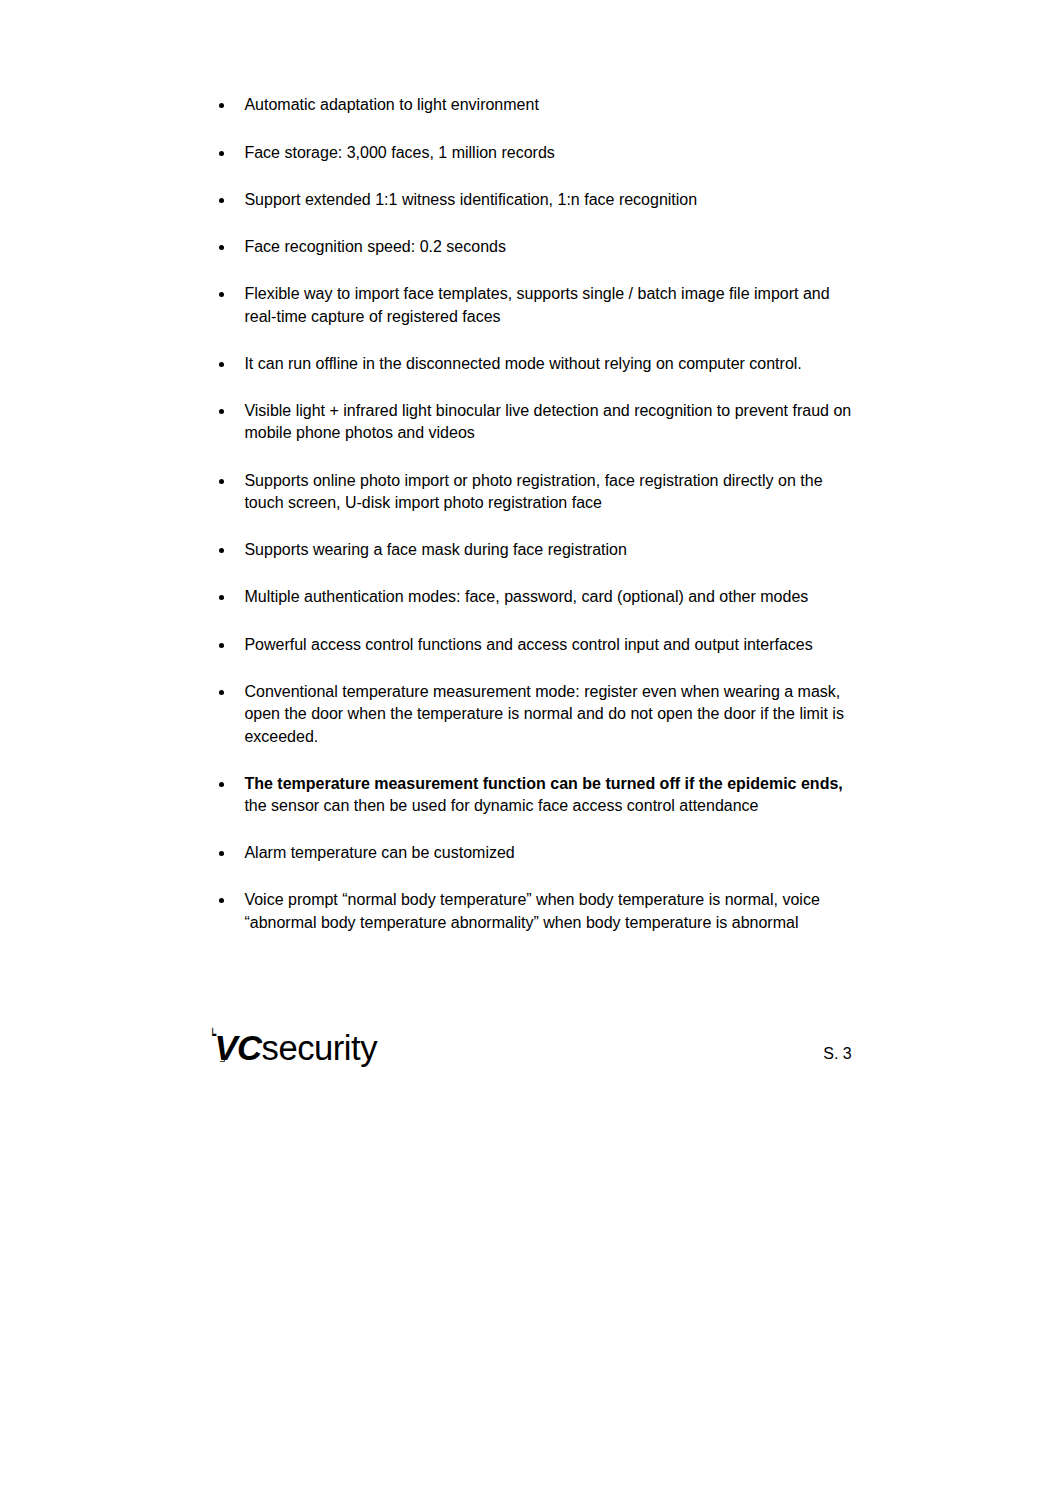Automatic adaptation to light environment
Face storage: 3,000 faces, 1 million records
Support extended 1:1 witness identification, 1:n face recognition
Face recognition speed: 0.2 seconds
Flexible way to import face templates, supports single / batch image file import and real-time capture of registered faces
It can run offline in the disconnected mode without relying on computer control.
Visible light + infrared light binocular live detection and recognition to prevent fraud on mobile phone photos and videos
Supports online photo import or photo registration, face registration directly on the touch screen, U-disk import photo registration face
Supports wearing a face mask during face registration
Multiple authentication modes: face, password, card (optional) and other modes
Powerful access control functions and access control input and output interfaces
Conventional temperature measurement mode: register even when wearing a mask, open the door when the temperature is normal and do not open the door if the limit is exceeded.
The temperature measurement function can be turned off if the epidemic ends, the sensor can then be used for dynamic face access control attendance
Alarm temperature can be customized
Voice prompt “normal body temperature” when body temperature is normal, voice “abnormal body temperature abnormality” when body temperature is abnormal
┕VC security┘
S. 3